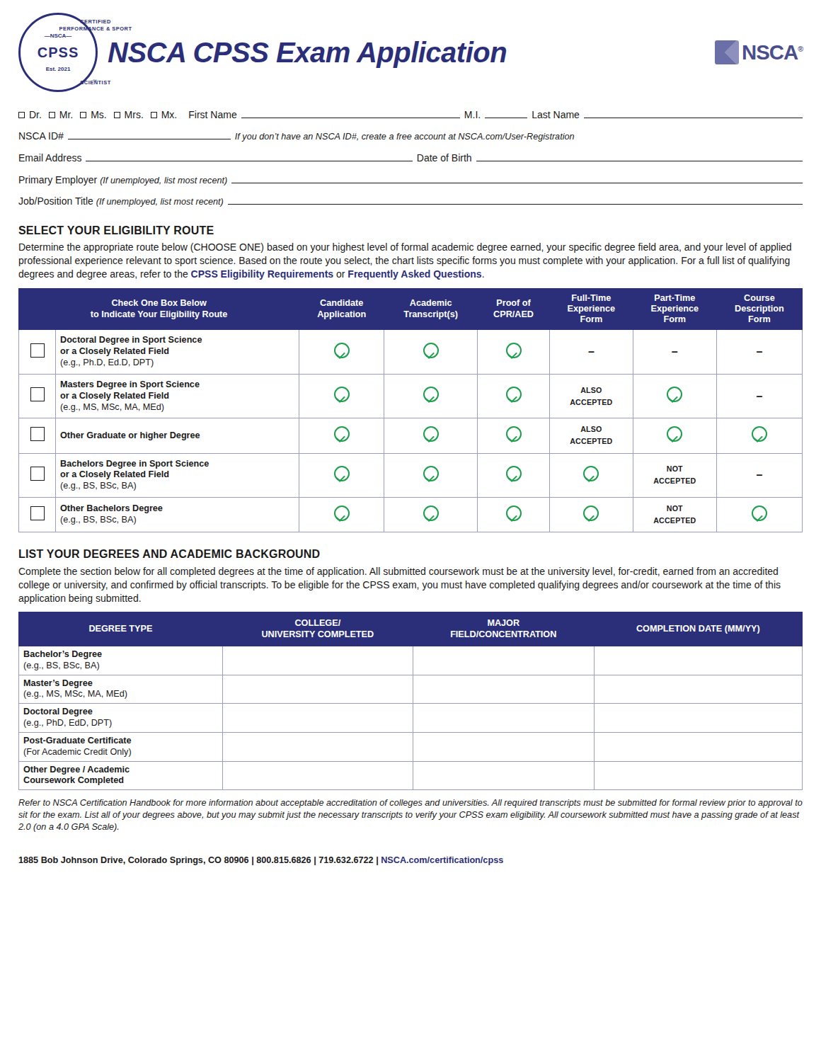CERTIFIED PERFORMANCE & SPORT SCIENTIST
—NSCA— CPSS Est. 2021
™
NSCA CPSS Exam Application
NSCA®
Dr. Mr. Ms. Mrs. Mx. First Name M.I. Last Name
NSCA ID# If you don’t have an NSCA ID#, create a free account at NSCA.com/User-Registration
Email Address Date of Birth
Primary Employer (If unemployed, list most recent)
Job/Position Title (If unemployed, list most recent)
SELECT YOUR ELIGIBILITY ROUTE
Determine the appropriate route below (CHOOSE ONE) based on your highest level of formal academic degree earned, your specific degree field area, and your level of applied professional experience relevant to sport science. Based on the route you select, the chart lists specific forms you must complete with your application. For a full list of qualifying degrees and degree areas, refer to the CPSS Eligibility Requirements or Frequently Asked Questions.
| Check One Box Below to Indicate Your Eligibility Route | Candidate Application | Academic Transcript(s) | Proof of CPR/AED | Full-Time Experience Form | Part-Time Experience Form | Course Description Form |
| --- | --- | --- | --- | --- | --- | --- |
| | Doctoral Degree in Sport Science or a Closely Related Field (e.g., Ph.D, Ed.D, DPT) | | | | – | – | – |
| | Masters Degree in Sport Science or a Closely Related Field (e.g., MS, MSc, MA, MEd) | | | | ALSO ACCEPTED | | – |
| | Other Graduate or higher Degree | | | | ALSO ACCEPTED | | |
| | Bachelors Degree in Sport Science or a Closely Related Field (e.g., BS, BSc, BA) | | | | | NOT ACCEPTED | – |
| | Other Bachelors Degree (e.g., BS, BSc, BA) | | | | | NOT ACCEPTED | |
LIST YOUR DEGREES AND ACADEMIC BACKGROUND
Complete the section below for all completed degrees at the time of application. All submitted coursework must be at the university level, for-credit, earned from an accredited college or university, and confirmed by official transcripts. To be eligible for the CPSS exam, you must have completed qualifying degrees and/or coursework at the time of this application being submitted.
| DEGREE TYPE | COLLEGE/ UNIVERSITY COMPLETED | MAJOR FIELD/CONCENTRATION | COMPLETION DATE (MM/YY) |
| --- | --- | --- | --- |
| Bachelor’s Degree (e.g., BS, BSc, BA) | | | |
| Master’s Degree (e.g., MS, MSc, MA, MEd) | | | |
| Doctoral Degree (e.g., PhD, EdD, DPT) | | | |
| Post-Graduate Certificate (For Academic Credit Only) | | | |
| Other Degree / Academic Coursework Completed | | | |
Refer to NSCA Certification Handbook for more information about acceptable accreditation of colleges and universities. All required transcripts must be submitted for formal review prior to approval to sit for the exam. List all of your degrees above, but you may submit just the necessary transcripts to verify your CPSS exam eligibility. All coursework submitted must have a passing grade of at least 2.0 (on a 4.0 GPA Scale).
1885 Bob Johnson Drive, Colorado Springs, CO 80906 | 800.815.6826 | 719.632.6722 | NSCA.com/certification/cpss